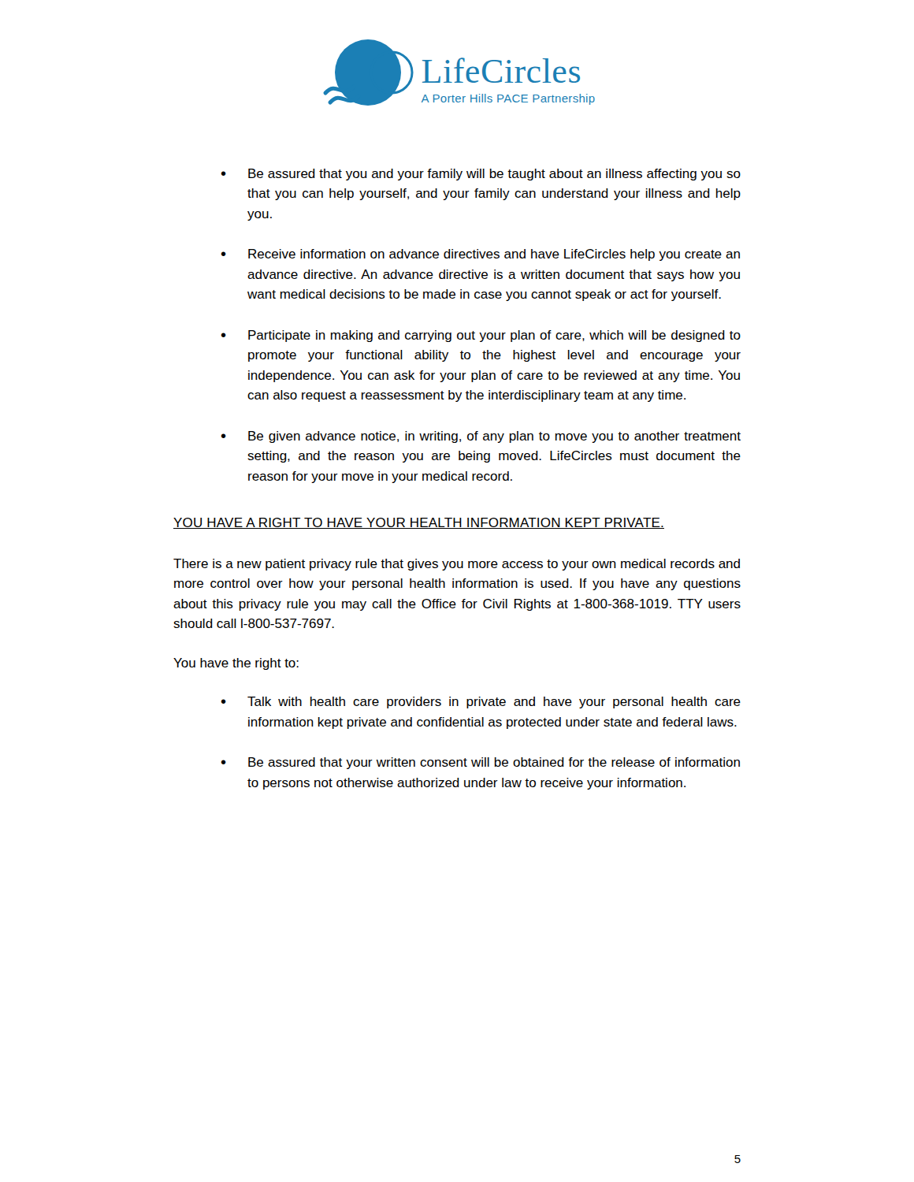LifeCircles
A Porter Hills PACE Partnership
Be assured that you and your family will be taught about an illness affecting you so that you can help yourself, and your family can understand your illness and help you.
Receive information on advance directives and have LifeCircles help you create an advance directive. An advance directive is a written document that says how you want medical decisions to be made in case you cannot speak or act for yourself.
Participate in making and carrying out your plan of care, which will be designed to promote your functional ability to the highest level and encourage your independence. You can ask for your plan of care to be reviewed at any time. You can also request a reassessment by the interdisciplinary team at any time.
Be given advance notice, in writing, of any plan to move you to another treatment setting, and the reason you are being moved. LifeCircles must document the reason for your move in your medical record.
YOU HAVE A RIGHT TO HAVE YOUR HEALTH INFORMATION KEPT PRIVATE.
There is a new patient privacy rule that gives you more access to your own medical records and more control over how your personal health information is used. If you have any questions about this privacy rule you may call the Office for Civil Rights at 1-800-368-1019. TTY users should call l-800-537-7697.
You have the right to:
Talk with health care providers in private and have your personal health care information kept private and confidential as protected under state and federal laws.
Be assured that your written consent will be obtained for the release of information to persons not otherwise authorized under law to receive your information.
5